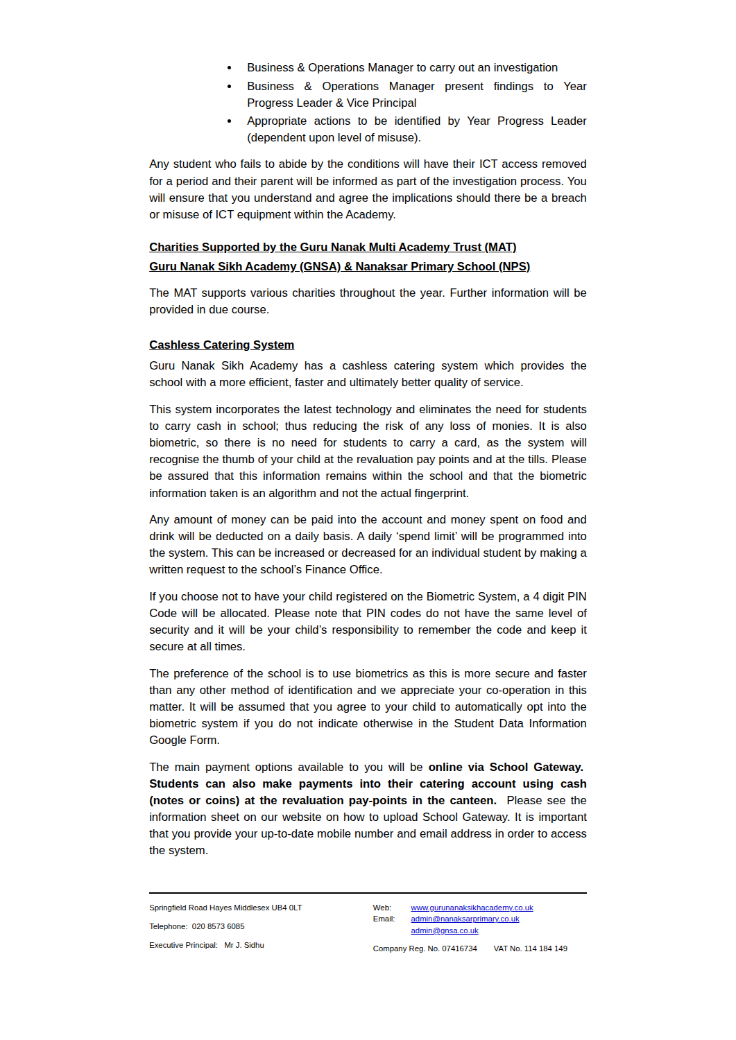Business & Operations Manager to carry out an investigation
Business & Operations Manager present findings to Year Progress Leader & Vice Principal
Appropriate actions to be identified by Year Progress Leader (dependent upon level of misuse).
Any student who fails to abide by the conditions will have their ICT access removed for a period and their parent will be informed as part of the investigation process. You will ensure that you understand and agree the implications should there be a breach or misuse of ICT equipment within the Academy.
Charities Supported by the Guru Nanak Multi Academy Trust (MAT)
Guru Nanak Sikh Academy (GNSA) & Nanaksar Primary School (NPS)
The MAT supports various charities throughout the year. Further information will be provided in due course.
Cashless Catering System
Guru Nanak Sikh Academy has a cashless catering system which provides the school with a more efficient, faster and ultimately better quality of service.
This system incorporates the latest technology and eliminates the need for students to carry cash in school; thus reducing the risk of any loss of monies. It is also biometric, so there is no need for students to carry a card, as the system will recognise the thumb of your child at the revaluation pay points and at the tills. Please be assured that this information remains within the school and that the biometric information taken is an algorithm and not the actual fingerprint.
Any amount of money can be paid into the account and money spent on food and drink will be deducted on a daily basis. A daily ‘spend limit’ will be programmed into the system. This can be increased or decreased for an individual student by making a written request to the school’s Finance Office.
If you choose not to have your child registered on the Biometric System, a 4 digit PIN Code will be allocated. Please note that PIN codes do not have the same level of security and it will be your child’s responsibility to remember the code and keep it secure at all times.
The preference of the school is to use biometrics as this is more secure and faster than any other method of identification and we appreciate your co-operation in this matter. It will be assumed that you agree to your child to automatically opt into the biometric system if you do not indicate otherwise in the Student Data Information Google Form.
The main payment options available to you will be online via School Gateway. Students can also make payments into their catering account using cash (notes or coins) at the revaluation pay-points in the canteen. Please see the information sheet on our website on how to upload School Gateway. It is important that you provide your up-to-date mobile number and email address in order to access the system.
Springfield Road Hayes Middlesex UB4 0LT
Telephone: 020 8573 6085
Executive Principal: Mr J. Sidhu
| Web: | www.gurunanaksikhacademy.co.uk |
| Email: | admin@nanaksarprimary.co.uk admin@gnsa.co.uk |
Company Reg. No. 07416734VAT No. 114 184 149